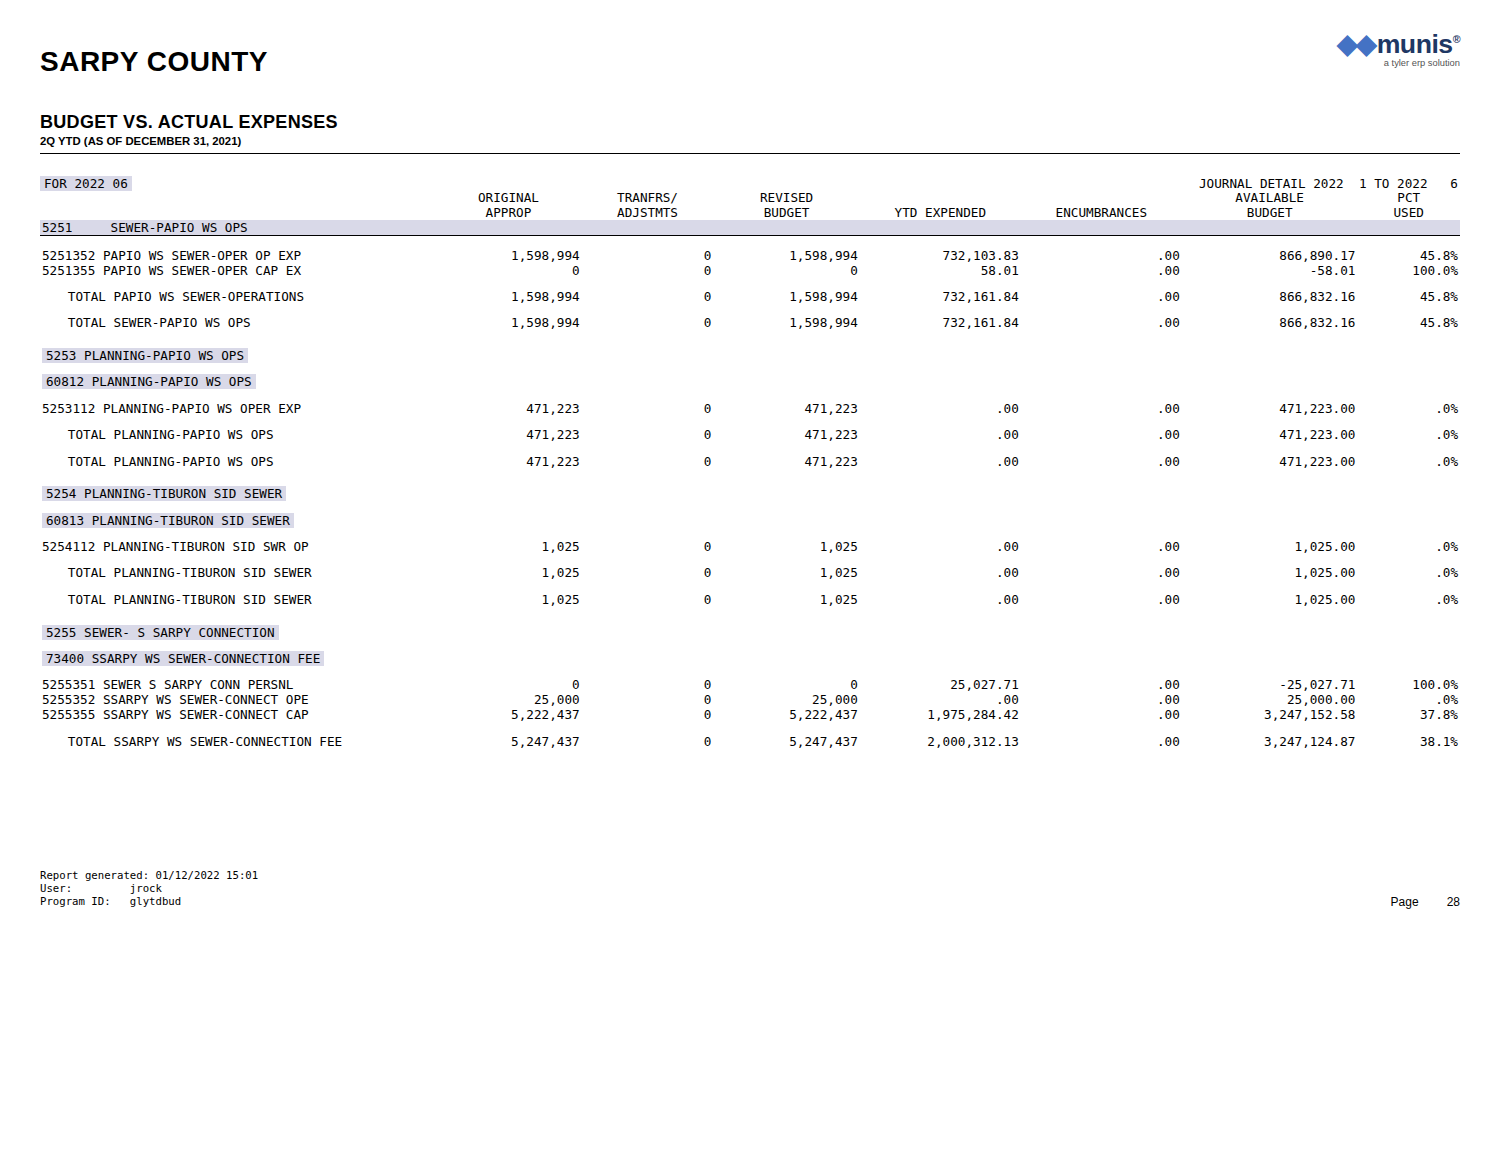SARPY COUNTY
◆◆munis®
a tyler erp solution
BUDGET VS. ACTUAL EXPENSES
2Q YTD (AS OF DECEMBER 31, 2021)
FOR 2022 06
JOURNAL DETAIL 2022 1 TO 2022 6
| | ORIGINAL APPROP | TRANFRS/ ADJSTMTS | REVISED BUDGET | YTD EXPENDED | ENCUMBRANCES | AVAILABLE BUDGET | PCT USED |
| 5251 SEWER-PAPIO WS OPS | | | | | | | |
| 5251352 PAPIO WS SEWER-OPER OP EXP | 1,598,994 | 0 | 1,598,994 | 732,103.83 | .00 | 866,890.17 | 45.8% |
| 5251355 PAPIO WS SEWER-OPER CAP EX | 0 | 0 | 0 | 58.01 | .00 | -58.01 | 100.0% |
| TOTAL PAPIO WS SEWER-OPERATIONS | 1,598,994 | 0 | 1,598,994 | 732,161.84 | .00 | 866,832.16 | 45.8% |
| TOTAL SEWER-PAPIO WS OPS | 1,598,994 | 0 | 1,598,994 | 732,161.84 | .00 | 866,832.16 | 45.8% |
| 5253 PLANNING-PAPIO WS OPS |
| 60812 PLANNING-PAPIO WS OPS |
| 5253112 PLANNING-PAPIO WS OPER EXP | 471,223 | 0 | 471,223 | .00 | .00 | 471,223.00 | .0% |
| TOTAL PLANNING-PAPIO WS OPS | 471,223 | 0 | 471,223 | .00 | .00 | 471,223.00 | .0% |
| TOTAL PLANNING-PAPIO WS OPS | 471,223 | 0 | 471,223 | .00 | .00 | 471,223.00 | .0% |
| 5254 PLANNING-TIBURON SID SEWER |
| 60813 PLANNING-TIBURON SID SEWER |
| 5254112 PLANNING-TIBURON SID SWR OP | 1,025 | 0 | 1,025 | .00 | .00 | 1,025.00 | .0% |
| TOTAL PLANNING-TIBURON SID SEWER | 1,025 | 0 | 1,025 | .00 | .00 | 1,025.00 | .0% |
| TOTAL PLANNING-TIBURON SID SEWER | 1,025 | 0 | 1,025 | .00 | .00 | 1,025.00 | .0% |
| 5255 SEWER- S SARPY CONNECTION |
| 73400 SSARPY WS SEWER-CONNECTION FEE |
| 5255351 SEWER S SARPY CONN PERSNL | 0 | 0 | 0 | 25,027.71 | .00 | -25,027.71 | 100.0% |
| 5255352 SSARPY WS SEWER-CONNECT OPE | 25,000 | 0 | 25,000 | .00 | .00 | 25,000.00 | .0% |
| 5255355 SSARPY WS SEWER-CONNECT CAP | 5,222,437 | 0 | 5,222,437 | 1,975,284.42 | .00 | 3,247,152.58 | 37.8% |
| TOTAL SSARPY WS SEWER-CONNECTION FEE | 5,247,437 | 0 | 5,247,437 | 2,000,312.13 | .00 | 3,247,124.87 | 38.1% |
Report generated: 01/12/2022 15:01
User: jrock
Program ID: glytdbud
Page28